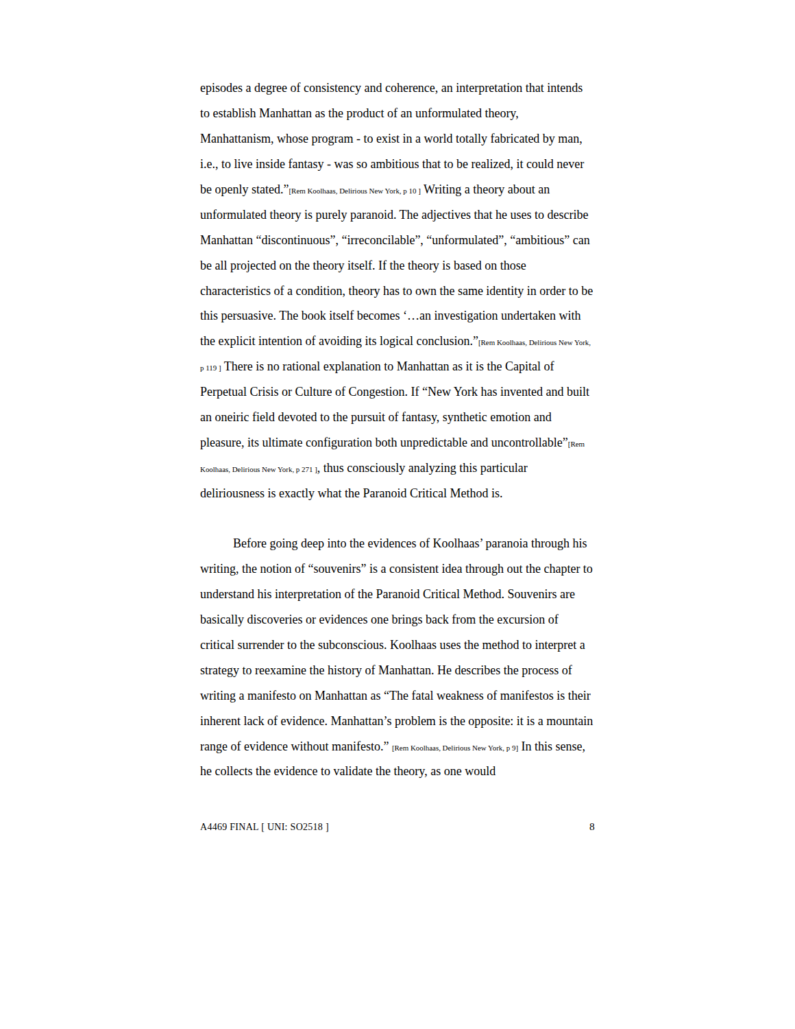episodes a degree of consistency and coherence, an interpretation that intends to establish Manhattan as the product of an unformulated theory, Manhattanism, whose program - to exist in a world totally fabricated by man, i.e., to live inside fantasy - was so ambitious that to be realized, it could never be openly stated.”[Rem Koolhaas, Delirious New York, p 10 ] Writing a theory about an unformulated theory is purely paranoid. The adjectives that he uses to describe Manhattan “discontinuous”, “irreconcilable”, “unformulated”, “ambitious” can be all projected on the theory itself. If the theory is based on those characteristics of a condition, theory has to own the same identity in order to be this persuasive. The book itself becomes ‘…an investigation undertaken with the explicit intention of avoiding its logical conclusion.”[Rem Koolhaas, Delirious New York, p 119 ] There is no rational explanation to Manhattan as it is the Capital of Perpetual Crisis or Culture of Congestion. If “New York has invented and built an oneiric field devoted to the pursuit of fantasy, synthetic emotion and pleasure, its ultimate configuration both unpredictable and uncontrollable”[Rem Koolhaas, Delirious New York, p 271 ], thus consciously analyzing this particular deliriousness is exactly what the Paranoid Critical Method is.
Before going deep into the evidences of Koolhaas’ paranoia through his writing, the notion of “souvenirs” is a consistent idea through out the chapter to understand his interpretation of the Paranoid Critical Method. Souvenirs are basically discoveries or evidences one brings back from the excursion of critical surrender to the subconscious. Koolhaas uses the method to interpret a strategy to reexamine the history of Manhattan. He describes the process of writing a manifesto on Manhattan as “The fatal weakness of manifestos is their inherent lack of evidence. Manhattan’s problem is the opposite: it is a mountain range of evidence without manifesto.” [Rem Koolhaas, Delirious New York, p 9] In this sense, he collects the evidence to validate the theory, as one would
A4469 FINAL [ UNI: SO2518 ] 8